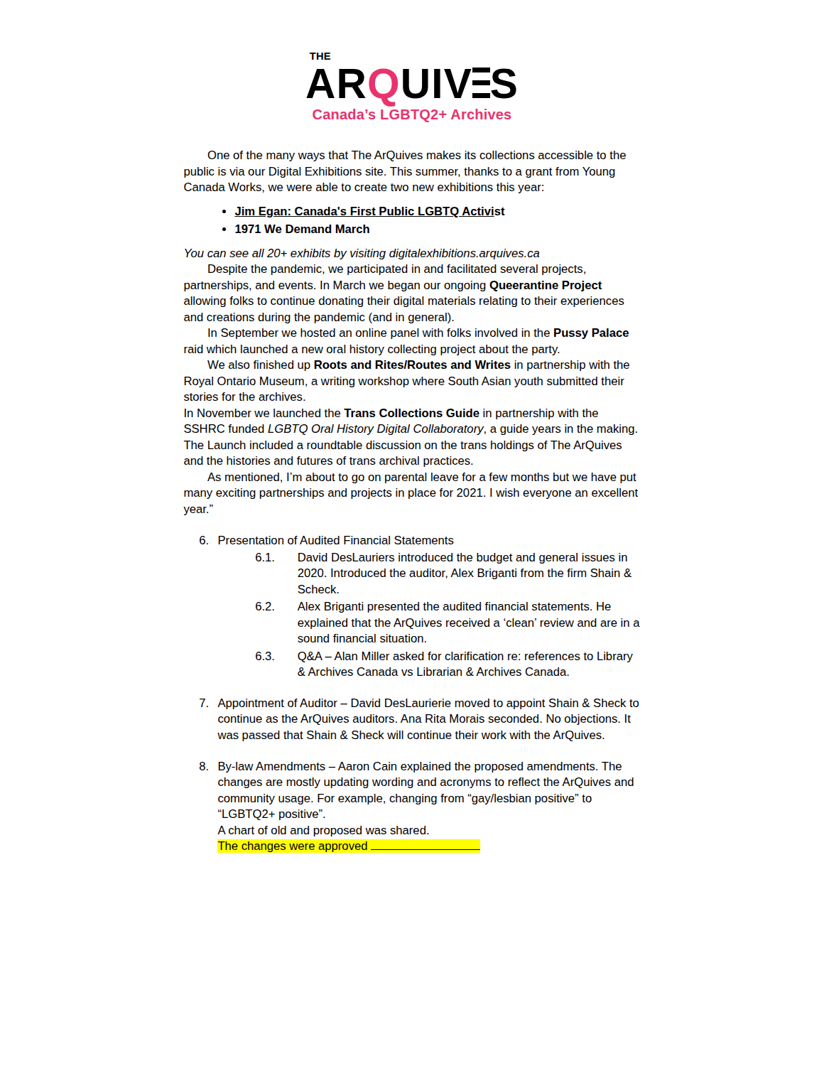THE
ARQUIV S
Canada’s LGBTQ2+ Archives
One of the many ways that The ArQuives makes its collections accessible to the public is via our Digital Exhibitions site. This summer, thanks to a grant from Young Canada Works, we were able to create two new exhibitions this year:
Jim Egan: Canada's First Public LGBTQ Activist
1971 We Demand March
You can see all 20+ exhibits by visiting digitalexhibitions.arquives.ca
Despite the pandemic, we participated in and facilitated several projects, partnerships, and events. In March we began our ongoing Queerantine Project allowing folks to continue donating their digital materials relating to their experiences and creations during the pandemic (and in general).
In September we hosted an online panel with folks involved in the Pussy Palace raid which launched a new oral history collecting project about the party.
We also finished up Roots and Rites/Routes and Writes in partnership with the Royal Ontario Museum, a writing workshop where South Asian youth submitted their stories for the archives.
In November we launched the Trans Collections Guide in partnership with the SSHRC funded LGBTQ Oral History Digital Collaboratory, a guide years in the making. The Launch included a roundtable discussion on the trans holdings of The ArQuives and the histories and futures of trans archival practices.
As mentioned, I’m about to go on parental leave for a few months but we have put many exciting partnerships and projects in place for 2021. I wish everyone an excellent year.”
Presentation of Audited Financial Statements
David DesLauriers introduced the budget and general issues in 2020. Introduced the auditor, Alex Briganti from the firm Shain & Scheck.
Alex Briganti presented the audited financial statements. He explained that the ArQuives received a ‘clean’ review and are in a sound financial situation.
Q&A – Alan Miller asked for clarification re: references to Library & Archives Canada vs Librarian & Archives Canada.
Appointment of Auditor – David DesLaurierie moved to appoint Shain & Sheck to continue as the ArQuives auditors. Ana Rita Morais seconded. No objections. It was passed that Shain & Sheck will continue their work with the ArQuives.
By-law Amendments – Aaron Cain explained the proposed amendments. The changes are mostly updating wording and acronyms to reflect the ArQuives and community usage. For example, changing from “gay/lesbian positive” to “LGBTQ2+ positive”.
A chart of old and proposed was shared.
The changes were approved